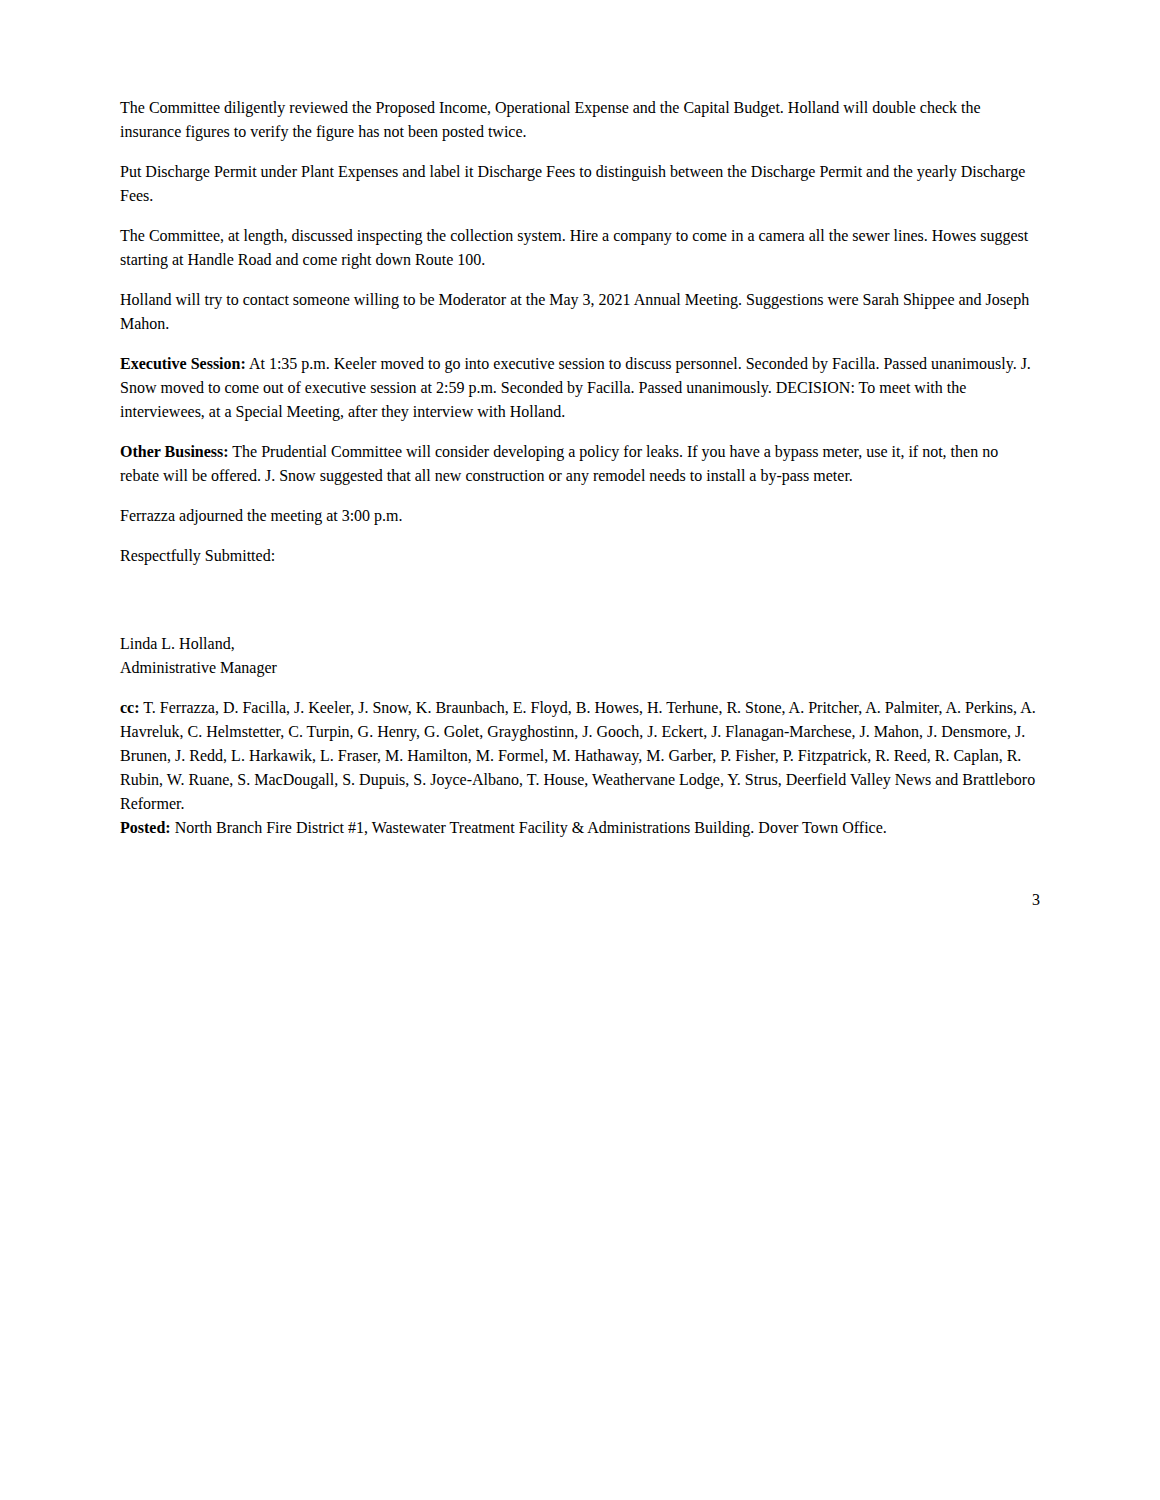The Committee diligently reviewed the Proposed Income, Operational Expense and the Capital Budget. Holland will double check the insurance figures to verify the figure has not been posted twice.
Put Discharge Permit under Plant Expenses and label it Discharge Fees to distinguish between the Discharge Permit and the yearly Discharge Fees.
The Committee, at length, discussed inspecting the collection system. Hire a company to come in a camera all the sewer lines. Howes suggest starting at Handle Road and come right down Route 100.
Holland will try to contact someone willing to be Moderator at the May 3, 2021 Annual Meeting. Suggestions were Sarah Shippee and Joseph Mahon.
Executive Session: At 1:35 p.m. Keeler moved to go into executive session to discuss personnel. Seconded by Facilla. Passed unanimously. J. Snow moved to come out of executive session at 2:59 p.m. Seconded by Facilla. Passed unanimously. DECISION: To meet with the interviewees, at a Special Meeting, after they interview with Holland.
Other Business: The Prudential Committee will consider developing a policy for leaks. If you have a bypass meter, use it, if not, then no rebate will be offered. J. Snow suggested that all new construction or any remodel needs to install a by-pass meter.
Ferrazza adjourned the meeting at 3:00 p.m.
Respectfully Submitted:
Linda L. Holland,
Administrative Manager
cc: T. Ferrazza, D. Facilla, J. Keeler, J. Snow, K. Braunbach, E. Floyd, B. Howes, H. Terhune, R. Stone, A. Pritcher, A. Palmiter, A. Perkins, A. Havreluk, C. Helmstetter, C. Turpin, G. Henry, G. Golet, Grayghostinn, J. Gooch, J. Eckert, J. Flanagan-Marchese, J. Mahon, J. Densmore, J. Brunen, J. Redd, L. Harkawik, L. Fraser, M. Hamilton, M. Formel, M. Hathaway, M. Garber, P. Fisher, P. Fitzpatrick, R. Reed, R. Caplan, R. Rubin, W. Ruane, S. MacDougall, S. Dupuis, S. Joyce-Albano, T. House, Weathervane Lodge, Y. Strus, Deerfield Valley News and Brattleboro Reformer.
Posted: North Branch Fire District #1, Wastewater Treatment Facility & Administrations Building. Dover Town Office.
3